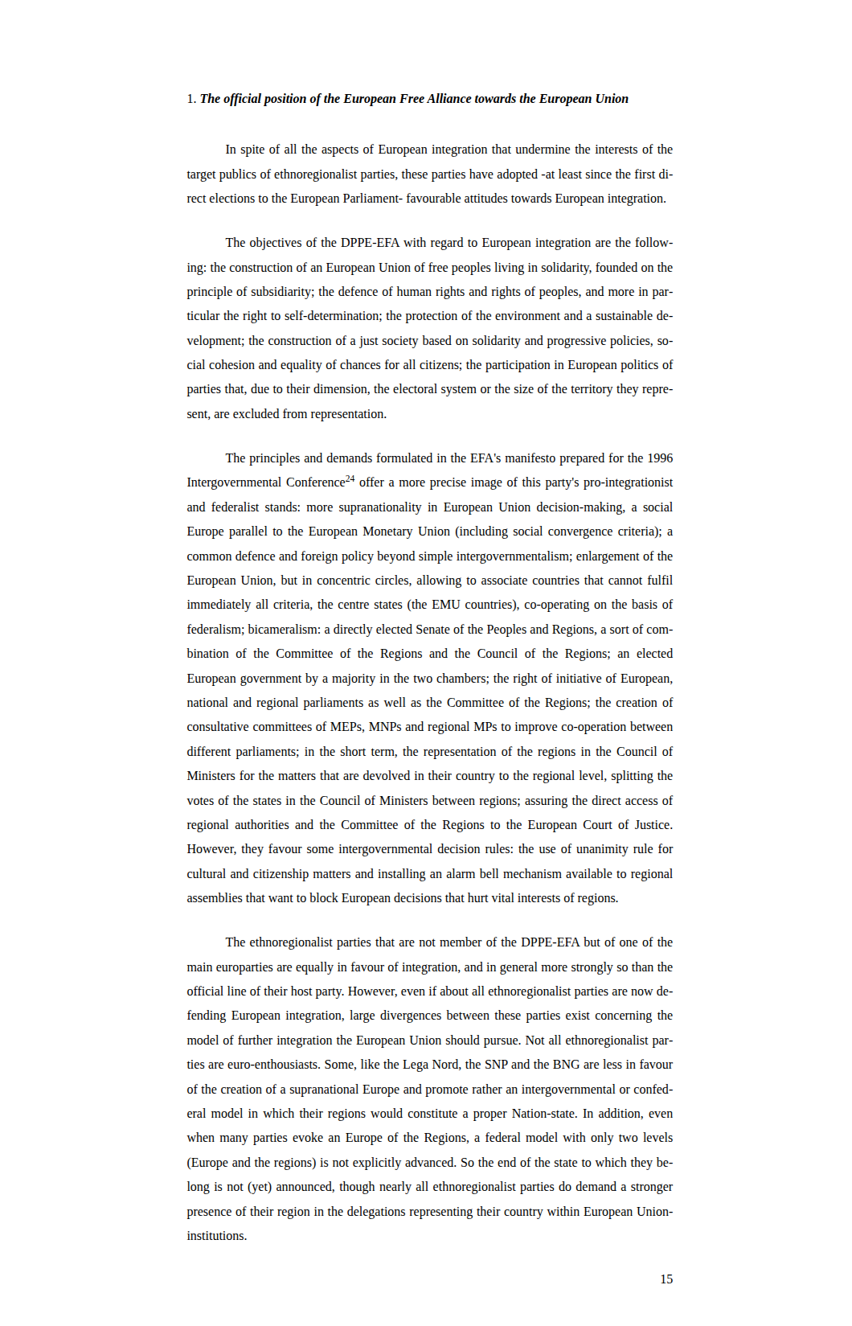1. The official position of the European Free Alliance towards the European Union
In spite of all the aspects of European integration that undermine the interests of the target publics of ethnoregionalist parties, these parties have adopted -at least since the first direct elections to the European Parliament- favourable attitudes towards European integration.
The objectives of the DPPE-EFA with regard to European integration are the following: the construction of an European Union of free peoples living in solidarity, founded on the principle of subsidiarity; the defence of human rights and rights of peoples, and more in particular the right to self-determination; the protection of the environment and a sustainable development; the construction of a just society based on solidarity and progressive policies, social cohesion and equality of chances for all citizens; the participation in European politics of parties that, due to their dimension, the electoral system or the size of the territory they represent, are excluded from representation.
The principles and demands formulated in the EFA's manifesto prepared for the 1996 Intergovernmental Conference24 offer a more precise image of this party's pro-integrationist and federalist stands: more supranationality in European Union decision-making, a social Europe parallel to the European Monetary Union (including social convergence criteria); a common defence and foreign policy beyond simple intergovernmentalism; enlargement of the European Union, but in concentric circles, allowing to associate countries that cannot fulfil immediately all criteria, the centre states (the EMU countries), co-operating on the basis of federalism; bicameralism: a directly elected Senate of the Peoples and Regions, a sort of combination of the Committee of the Regions and the Council of the Regions; an elected European government by a majority in the two chambers; the right of initiative of European, national and regional parliaments as well as the Committee of the Regions; the creation of consultative committees of MEPs, MNPs and regional MPs to improve co-operation between different parliaments; in the short term, the representation of the regions in the Council of Ministers for the matters that are devolved in their country to the regional level, splitting the votes of the states in the Council of Ministers between regions; assuring the direct access of regional authorities and the Committee of the Regions to the European Court of Justice. However, they favour some intergovernmental decision rules: the use of unanimity rule for cultural and citizenship matters and installing an alarm bell mechanism available to regional assemblies that want to block European decisions that hurt vital interests of regions.
The ethnoregionalist parties that are not member of the DPPE-EFA but of one of the main europarties are equally in favour of integration, and in general more strongly so than the official line of their host party. However, even if about all ethnoregionalist parties are now defending European integration, large divergences between these parties exist concerning the model of further integration the European Union should pursue. Not all ethnoregionalist parties are euro-enthousiasts. Some, like the Lega Nord, the SNP and the BNG are less in favour of the creation of a supranational Europe and promote rather an intergovernmental or confederal model in which their regions would constitute a proper Nation-state. In addition, even when many parties evoke an Europe of the Regions, a federal model with only two levels (Europe and the regions) is not explicitly advanced. So the end of the state to which they belong is not (yet) announced, though nearly all ethnoregionalist parties do demand a stronger presence of their region in the delegations representing their country within European Union-institutions.
15